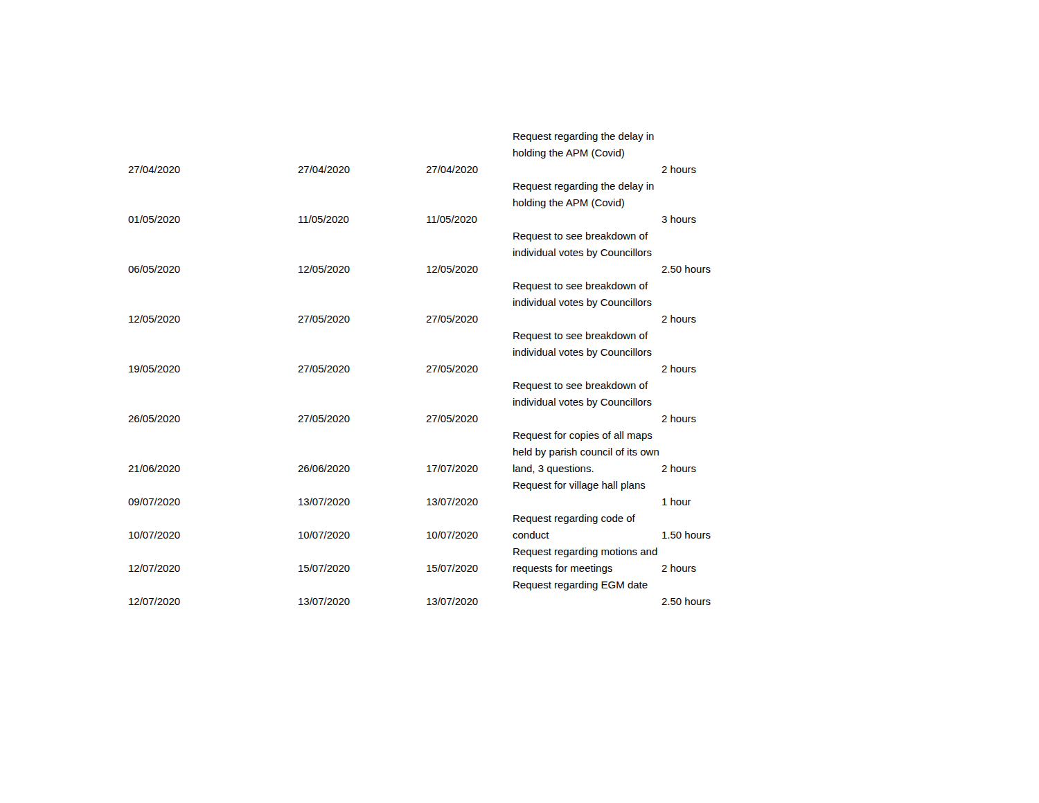| 27/04/2020 | 27/04/2020 | 27/04/2020 | Request regarding the delay in holding the APM (Covid) | 2 hours |
| 01/05/2020 | 11/05/2020 | 11/05/2020 | Request regarding the delay in holding the APM (Covid) | 3 hours |
| 06/05/2020 | 12/05/2020 | 12/05/2020 | Request to see breakdown of individual votes by Councillors | 2.50 hours |
| 12/05/2020 | 27/05/2020 | 27/05/2020 | Request to see breakdown of individual votes by Councillors | 2 hours |
| 19/05/2020 | 27/05/2020 | 27/05/2020 | Request to see breakdown of individual votes by Councillors | 2 hours |
| 26/05/2020 | 27/05/2020 | 27/05/2020 | Request to see breakdown of individual votes by Councillors | 2 hours |
| 21/06/2020 | 26/06/2020 | 17/07/2020 | Request for copies of all maps held by parish council of its own land, 3 questions. | 2 hours |
| 09/07/2020 | 13/07/2020 | 13/07/2020 | Request for village hall plans | 1 hour |
| 10/07/2020 | 10/07/2020 | 10/07/2020 | Request regarding code of conduct | 1.50 hours |
| 12/07/2020 | 15/07/2020 | 15/07/2020 | Request regarding motions and requests for meetings | 2 hours |
| 12/07/2020 | 13/07/2020 | 13/07/2020 | Request regarding EGM date | 2.50 hours |